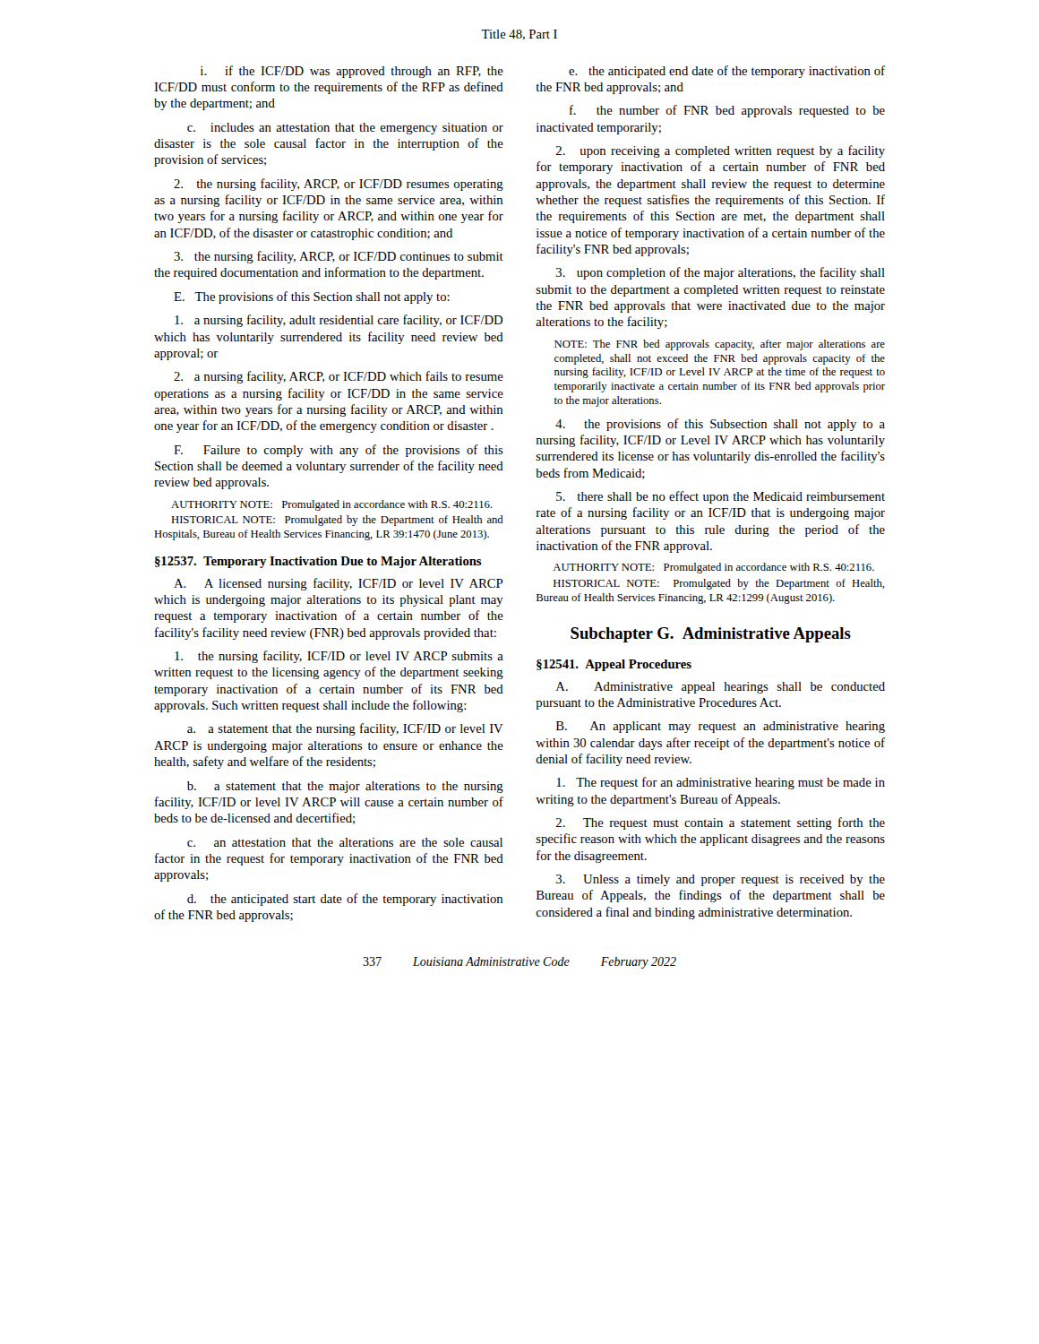Title 48, Part I
i. if the ICF/DD was approved through an RFP, the ICF/DD must conform to the requirements of the RFP as defined by the department; and
c. includes an attestation that the emergency situation or disaster is the sole causal factor in the interruption of the provision of services;
2. the nursing facility, ARCP, or ICF/DD resumes operating as a nursing facility or ICF/DD in the same service area, within two years for a nursing facility or ARCP, and within one year for an ICF/DD, of the disaster or catastrophic condition; and
3. the nursing facility, ARCP, or ICF/DD continues to submit the required documentation and information to the department.
E. The provisions of this Section shall not apply to:
1. a nursing facility, adult residential care facility, or ICF/DD which has voluntarily surrendered its facility need review bed approval; or
2. a nursing facility, ARCP, or ICF/DD which fails to resume operations as a nursing facility or ICF/DD in the same service area, within two years for a nursing facility or ARCP, and within one year for an ICF/DD, of the emergency condition or disaster .
F. Failure to comply with any of the provisions of this Section shall be deemed a voluntary surrender of the facility need review bed approvals.
AUTHORITY NOTE: Promulgated in accordance with R.S. 40:2116.
HISTORICAL NOTE: Promulgated by the Department of Health and Hospitals, Bureau of Health Services Financing, LR 39:1470 (June 2013).
§12537. Temporary Inactivation Due to Major Alterations
A. A licensed nursing facility, ICF/ID or level IV ARCP which is undergoing major alterations to its physical plant may request a temporary inactivation of a certain number of the facility's facility need review (FNR) bed approvals provided that:
1. the nursing facility, ICF/ID or level IV ARCP submits a written request to the licensing agency of the department seeking temporary inactivation of a certain number of its FNR bed approvals. Such written request shall include the following:
a. a statement that the nursing facility, ICF/ID or level IV ARCP is undergoing major alterations to ensure or enhance the health, safety and welfare of the residents;
b. a statement that the major alterations to the nursing facility, ICF/ID or level IV ARCP will cause a certain number of beds to be de-licensed and decertified;
c. an attestation that the alterations are the sole causal factor in the request for temporary inactivation of the FNR bed approvals;
d. the anticipated start date of the temporary inactivation of the FNR bed approvals;
e. the anticipated end date of the temporary inactivation of the FNR bed approvals; and
f. the number of FNR bed approvals requested to be inactivated temporarily;
2. upon receiving a completed written request by a facility for temporary inactivation of a certain number of FNR bed approvals, the department shall review the request to determine whether the request satisfies the requirements of this Section. If the requirements of this Section are met, the department shall issue a notice of temporary inactivation of a certain number of the facility's FNR bed approvals;
3. upon completion of the major alterations, the facility shall submit to the department a completed written request to reinstate the FNR bed approvals that were inactivated due to the major alterations to the facility;
NOTE: The FNR bed approvals capacity, after major alterations are completed, shall not exceed the FNR bed approvals capacity of the nursing facility, ICF/ID or Level IV ARCP at the time of the request to temporarily inactivate a certain number of its FNR bed approvals prior to the major alterations.
4. the provisions of this Subsection shall not apply to a nursing facility, ICF/ID or Level IV ARCP which has voluntarily surrendered its license or has voluntarily dis-enrolled the facility's beds from Medicaid;
5. there shall be no effect upon the Medicaid reimbursement rate of a nursing facility or an ICF/ID that is undergoing major alterations pursuant to this rule during the period of the inactivation of the FNR approval.
AUTHORITY NOTE: Promulgated in accordance with R.S. 40:2116.
HISTORICAL NOTE: Promulgated by the Department of Health, Bureau of Health Services Financing, LR 42:1299 (August 2016).
Subchapter G. Administrative Appeals
§12541. Appeal Procedures
A. Administrative appeal hearings shall be conducted pursuant to the Administrative Procedures Act.
B. An applicant may request an administrative hearing within 30 calendar days after receipt of the department's notice of denial of facility need review.
1. The request for an administrative hearing must be made in writing to the department's Bureau of Appeals.
2. The request must contain a statement setting forth the specific reason with which the applicant disagrees and the reasons for the disagreement.
3. Unless a timely and proper request is received by the Bureau of Appeals, the findings of the department shall be considered a final and binding administrative determination.
337 Louisiana Administrative Code February 2022